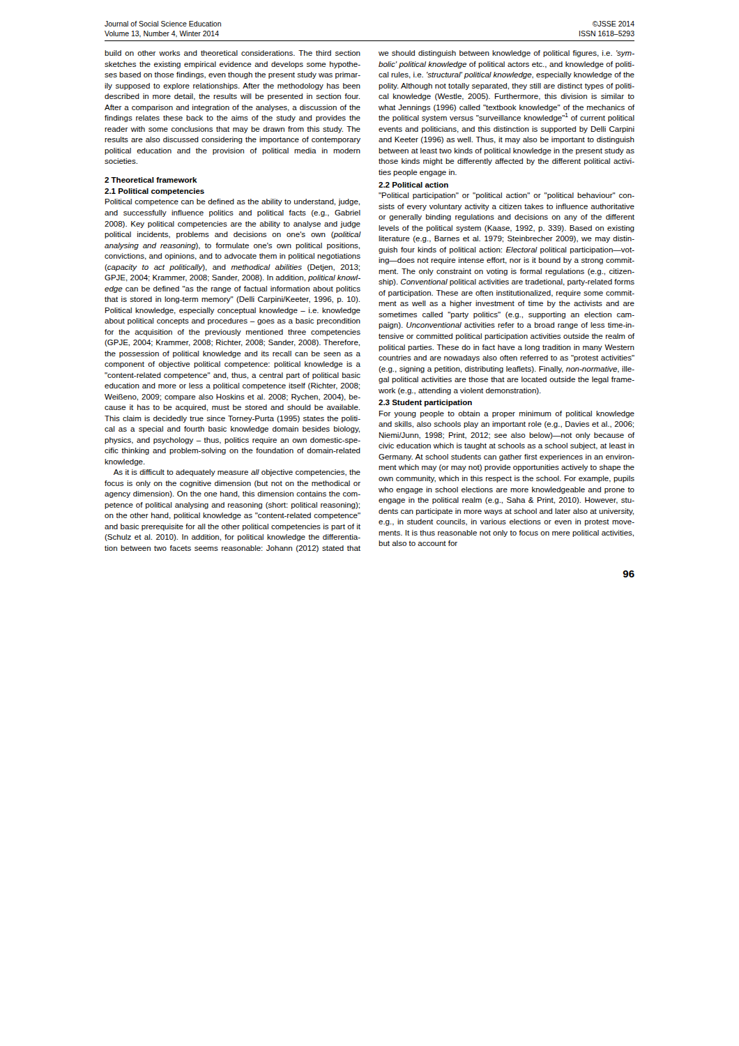Journal of Social Science Education
Volume 13, Number 4, Winter 2014
©JSSE 2014
ISSN 1618–5293
build on other works and theoretical considerations. The third section sketches the existing empirical evidence and develops some hypotheses based on those findings, even though the present study was primarily supposed to explore relationships. After the methodology has been described in more detail, the results will be presented in section four. After a comparison and integration of the analyses, a discussion of the findings relates these back to the aims of the study and provides the reader with some conclusions that may be drawn from this study. The results are also discussed considering the importance of contemporary political education and the provision of political media in modern societies.
2 Theoretical framework
2.1 Political competencies
Political competence can be defined as the ability to understand, judge, and successfully influence politics and political facts (e.g., Gabriel 2008). Key political competencies are the ability to analyse and judge political incidents, problems and decisions on one's own (political analysing and reasoning), to formulate one's own political positions, convictions, and opinions, and to advocate them in political negotiations (capacity to act politically), and methodical abilities (Detjen, 2013; GPJE, 2004; Krammer, 2008; Sander, 2008). In addition, political knowledge can be defined "as the range of factual information about politics that is stored in long-term memory" (Delli Carpini/Keeter, 1996, p. 10). Political knowledge, especially conceptual knowledge – i.e. knowledge about political concepts and procedures – goes as a basic precondition for the acquisition of the previously mentioned three competencies (GPJE, 2004; Krammer, 2008; Richter, 2008; Sander, 2008). Therefore, the possession of political knowledge and its recall can be seen as a component of objective political competence: political knowledge is a "content-related competence" and, thus, a central part of political basic education and more or less a political competence itself (Richter, 2008; Weißeno, 2009; compare also Hoskins et al. 2008; Rychen, 2004), because it has to be acquired, must be stored and should be available. This claim is decidedly true since Torney-Purta (1995) states the political as a special and fourth basic knowledge domain besides biology, physics, and psychology – thus, politics require an own domestic-specific thinking and problem-solving on the foundation of domain-related knowledge.
As it is difficult to adequately measure all objective competencies, the focus is only on the cognitive dimension (but not on the methodical or agency dimension). On the one hand, this dimension contains the competence of political analysing and reasoning (short: political reasoning); on the other hand, political knowledge as "content-related competence" and basic prerequisite for all the other political competencies is part of it (Schulz et al. 2010). In addition, for political knowledge the differentiation between two facets seems reasonable: Johann (2012) stated that we should distinguish between knowledge of political figures, i.e. 'symbolic' political knowledge of political actors etc., and knowledge of political rules, i.e. 'structural' political knowledge, especially knowledge of the polity. Although not totally separated, they still are distinct types of political knowledge (Westle, 2005). Furthermore, this division is similar to what Jennings (1996) called "textbook knowledge" of the mechanics of the political system versus "surveillance knowledge"1 of current political events and politicians, and this distinction is supported by Delli Carpini and Keeter (1996) as well. Thus, it may also be important to distinguish between at least two kinds of political knowledge in the present study as those kinds might be differently affected by the different political activities people engage in.
2.2 Political action
"Political participation" or "political action" or "political behaviour" consists of every voluntary activity a citizen takes to influence authoritative or generally binding regulations and decisions on any of the different levels of the political system (Kaase, 1992, p. 339). Based on existing literature (e.g., Barnes et al. 1979; Steinbrecher 2009), we may distinguish four kinds of political action: Electoral political participation—voting—does not require intense effort, nor is it bound by a strong commitment. The only constraint on voting is formal regulations (e.g., citizenship). Conventional political activities are tradetional, party-related forms of participation. These are often institutionalized, require some commitment as well as a higher investment of time by the activists and are sometimes called "party politics" (e.g., supporting an election campaign). Unconventional activities refer to a broad range of less time-intensive or committed political participation activities outside the realm of political parties. These do in fact have a long tradition in many Western countries and are nowadays also often referred to as "protest activities" (e.g., signing a petition, distributing leaflets). Finally, non-normative, illegal political activities are those that are located outside the legal framework (e.g., attending a violent demonstration).
2.3 Student participation
For young people to obtain a proper minimum of political knowledge and skills, also schools play an important role (e.g., Davies et al., 2006; Niemi/Junn, 1998; Print, 2012; see also below)—not only because of civic education which is taught at schools as a school subject, at least in Germany. At school students can gather first experiences in an environment which may (or may not) provide opportunities actively to shape the own community, which in this respect is the school. For example, pupils who engage in school elections are more knowledgeable and prone to engage in the political realm (e.g., Saha & Print, 2010). However, students can participate in more ways at school and later also at university, e.g., in student councils, in various elections or even in protest movements. It is thus reasonable not only to focus on mere political activities, but also to account for
96